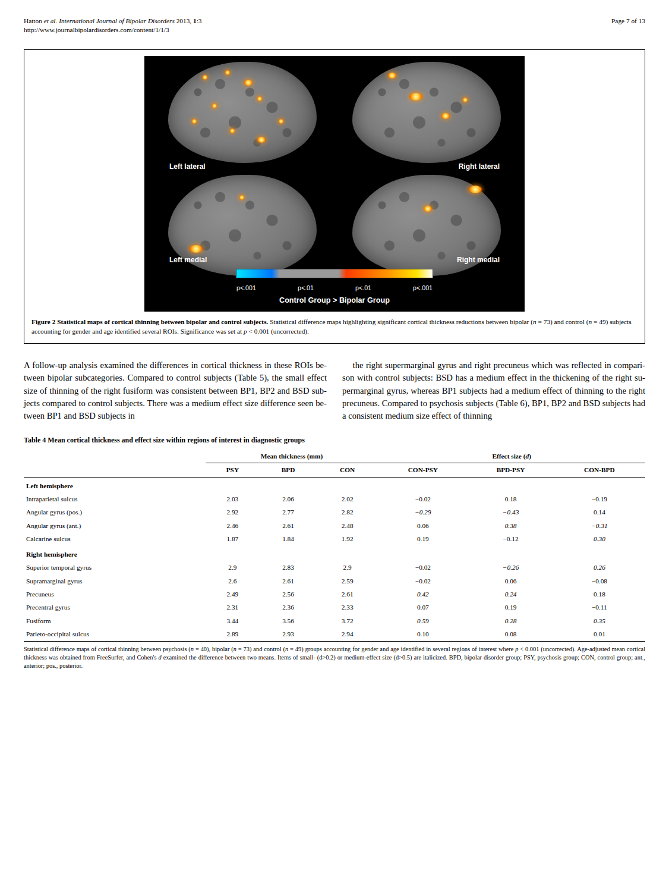Hatton et al. International Journal of Bipolar Disorders 2013, 1:3
http://www.journalbipolardisorders.com/content/1/1/3
Page 7 of 13
Left lateral Right lateral Left medial Right medial
p<.001 p<.01 p<.01 p<.001
Control Group > Bipolar Group
Figure 2 Statistical maps of cortical thinning between bipolar and control subjects. Statistical difference maps highlighting significant cortical thickness reductions between bipolar (n = 73) and control (n = 49) subjects accounting for gender and age identified several ROIs. Significance was set at p < 0.001 (uncorrected).
A follow-up analysis examined the differences in cortical thickness in these ROIs between bipolar subcategories. Compared to control subjects (Table 5), the small effect size of thinning of the right fusiform was consistent between BP1, BP2 and BSD subjects compared to control subjects. There was a medium effect size difference seen between BP1 and BSD subjects in
the right supermarginal gyrus and right precuneus which was reflected in comparison with control subjects: BSD has a medium effect in the thickening of the right supermarginal gyrus, whereas BP1 subjects had a medium effect of thinning to the right precuneus. Compared to psychosis subjects (Table 6), BP1, BP2 and BSD subjects had a consistent medium size effect of thinning
Table 4 Mean cortical thickness and effect size within regions of interest in diagnostic groups
| | Mean thickness (mm) | Effect size ( d ) |
| --- | --- | --- |
| | PSY | BPD | CON | CON-PSY | BPD-PSY | CON-BPD |
| Left hemisphere |
| Intraparietal sulcus | 2.03 | 2.06 | 2.02 | −0.02 | 0.18 | −0.19 |
| Angular gyrus (pos.) | 2.92 | 2.77 | 2.82 | −0.29 | −0.43 | 0.14 |
| Angular gyrus (ant.) | 2.46 | 2.61 | 2.48 | 0.06 | 0.38 | −0.31 |
| Calcarine sulcus | 1.87 | 1.84 | 1.92 | 0.19 | −0.12 | 0.30 |
| Right hemisphere |
| Superior temporal gyrus | 2.9 | 2.83 | 2.9 | −0.02 | −0.26 | 0.26 |
| Supramarginal gyrus | 2.6 | 2.61 | 2.59 | −0.02 | 0.06 | −0.08 |
| Precuneus | 2.49 | 2.56 | 2.61 | 0.42 | 0.24 | 0.18 |
| Precentral gyrus | 2.31 | 2.36 | 2.33 | 0.07 | 0.19 | −0.11 |
| Fusiform | 3.44 | 3.56 | 3.72 | 0.59 | 0.28 | 0.35 |
| Parieto-occipital sulcus | 2.89 | 2.93 | 2.94 | 0.10 | 0.08 | 0.01 |
Statistical difference maps of cortical thinning between psychosis (n = 40), bipolar (n = 73) and control (n = 49) groups accounting for gender and age identified in several regions of interest where p < 0.001 (uncorrected). Age-adjusted mean cortical thickness was obtained from FreeSurfer, and Cohen's d examined the difference between two means. Items of small- (d>0.2) or medium-effect size (d>0.5) are italicized. BPD, bipolar disorder group; PSY, psychosis group; CON, control group; ant., anterior; pos., posterior.